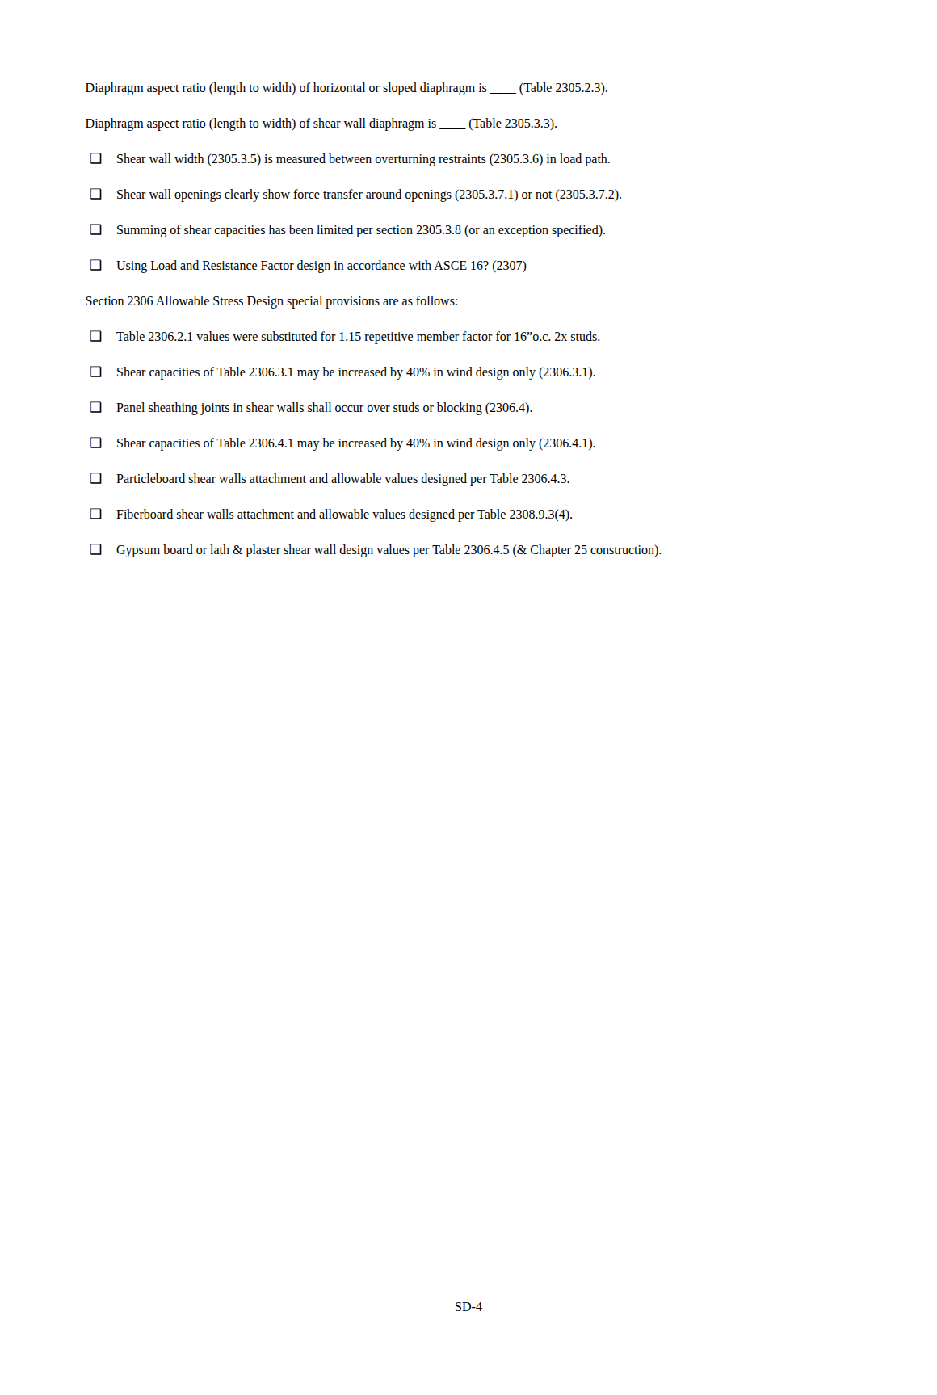Diaphragm aspect ratio (length to width) of horizontal or sloped diaphragm is ____ (Table 2305.2.3).
Diaphragm aspect ratio (length to width) of shear wall diaphragm is ____ (Table 2305.3.3).
Shear wall width (2305.3.5) is measured between overturning restraints (2305.3.6) in load path.
Shear wall openings clearly show force transfer around openings (2305.3.7.1) or not (2305.3.7.2).
Summing of shear capacities has been limited per section 2305.3.8 (or an exception specified).
Using Load and Resistance Factor design in accordance with ASCE 16? (2307)
Section 2306 Allowable Stress Design special provisions are as follows:
Table 2306.2.1 values were substituted for 1.15 repetitive member factor for 16”o.c. 2x studs.
Shear capacities of Table 2306.3.1 may be increased by 40% in wind design only (2306.3.1).
Panel sheathing joints in shear walls shall occur over studs or blocking (2306.4).
Shear capacities of Table 2306.4.1 may be increased by 40% in wind design only (2306.4.1).
Particleboard shear walls attachment and allowable values designed per Table 2306.4.3.
Fiberboard shear walls attachment and allowable values designed per Table 2308.9.3(4).
Gypsum board or lath & plaster shear wall design values per Table 2306.4.5 (& Chapter 25 construction).
SD-4